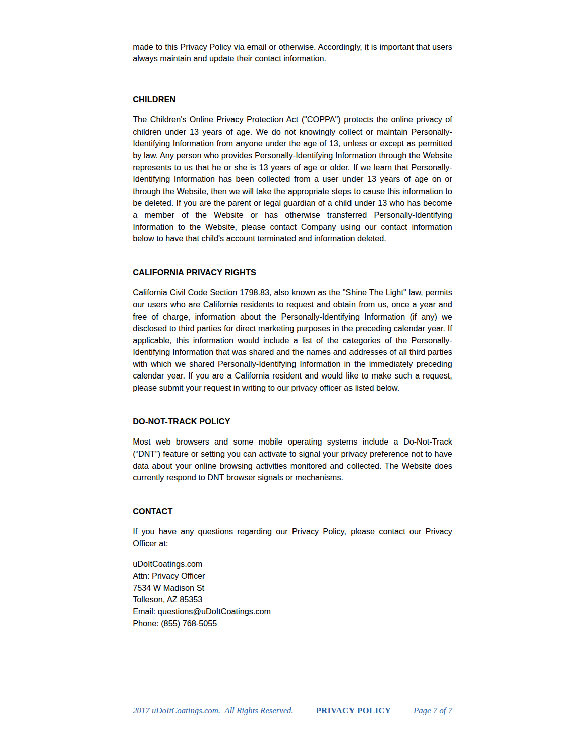made to this Privacy Policy via email or otherwise. Accordingly, it is important that users always maintain and update their contact information.
CHILDREN
The Children's Online Privacy Protection Act ("COPPA") protects the online privacy of children under 13 years of age. We do not knowingly collect or maintain Personally-Identifying Information from anyone under the age of 13, unless or except as permitted by law. Any person who provides Personally-Identifying Information through the Website represents to us that he or she is 13 years of age or older. If we learn that Personally-Identifying Information has been collected from a user under 13 years of age on or through the Website, then we will take the appropriate steps to cause this information to be deleted. If you are the parent or legal guardian of a child under 13 who has become a member of the Website or has otherwise transferred Personally-Identifying Information to the Website, please contact Company using our contact information below to have that child's account terminated and information deleted.
CALIFORNIA PRIVACY RIGHTS
California Civil Code Section 1798.83, also known as the "Shine The Light" law, permits our users who are California residents to request and obtain from us, once a year and free of charge, information about the Personally-Identifying Information (if any) we disclosed to third parties for direct marketing purposes in the preceding calendar year. If applicable, this information would include a list of the categories of the Personally-Identifying Information that was shared and the names and addresses of all third parties with which we shared Personally-Identifying Information in the immediately preceding calendar year. If you are a California resident and would like to make such a request, please submit your request in writing to our privacy officer as listed below.
DO-NOT-TRACK POLICY
Most web browsers and some mobile operating systems include a Do-Not-Track (“DNT”) feature or setting you can activate to signal your privacy preference not to have data about your online browsing activities monitored and collected. The Website does currently respond to DNT browser signals or mechanisms.
CONTACT
If you have any questions regarding our Privacy Policy, please contact our Privacy Officer at:
uDoItCoatings.com
Attn: Privacy Officer
7534 W Madison St
Tolleson, AZ 85353
Email: questions@uDoItCoatings.com
Phone: (855) 768-5055
2017 uDoItCoatings.com. All Rights Reserved. PRIVACY POLICY Page 7 of 7